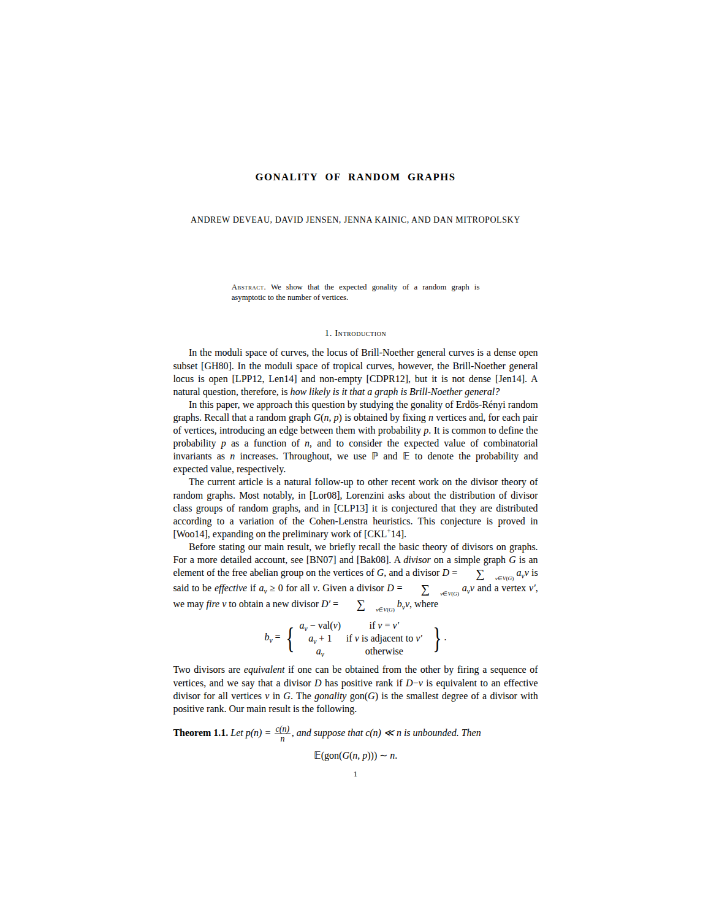Gonality of Random Graphs
Andrew Deveau, David Jensen, Jenna Kainic, and Dan Mitropolsky
Abstract. We show that the expected gonality of a random graph is asymptotic to the number of vertices.
1. Introduction
In the moduli space of curves, the locus of Brill-Noether general curves is a dense open subset [GH80]. In the moduli space of tropical curves, however, the Brill-Noether general locus is open [LPP12, Len14] and non-empty [CDPR12], but it is not dense [Jen14]. A natural question, therefore, is how likely is it that a graph is Brill-Noether general?
In this paper, we approach this question by studying the gonality of Erdös-Rényi random graphs. Recall that a random graph G(n, p) is obtained by fixing n vertices and, for each pair of vertices, introducing an edge between them with probability p. It is common to define the probability p as a function of n, and to consider the expected value of combinatorial invariants as n increases. Throughout, we use ℙ and 𝔼 to denote the probability and expected value, respectively.
The current article is a natural follow-up to other recent work on the divisor theory of random graphs. Most notably, in [Lor08], Lorenzini asks about the distribution of divisor class groups of random graphs, and in [CLP13] it is conjectured that they are distributed according to a variation of the Cohen-Lenstra heuristics. This conjecture is proved in [Woo14], expanding on the preliminary work of [CKL+14].
Before stating our main result, we briefly recall the basic theory of divisors on graphs. For a more detailed account, see [BN07] and [Bak08]. A divisor on a simple graph G is an element of the free abelian group on the vertices of G, and a divisor D = ∑v∈V(G) avv is said to be effective if av ≥ 0 for all v. Given a divisor D = ∑v∈V(G) avv and a vertex v′, we may fire v to obtain a new divisor D′ = ∑v∈V(G) bvv, where
bv = {
| a v − val( v ) | if v = v′ |
| a v + 1 | if v is adjacent to v′ |
| a v | otherwise |
}.
Two divisors are equivalent if one can be obtained from the other by firing a sequence of vertices, and we say that a divisor D has positive rank if D−v is equivalent to an effective divisor for all vertices v in G. The gonality gon(G) is the smallest degree of a divisor with positive rank. Our main result is the following.
Theorem 1.1. Let p(n) = c(n) n, and suppose that c(n) ≪ n is unbounded. Then
𝔼(gon(G(n, p))) ∼ n.
1